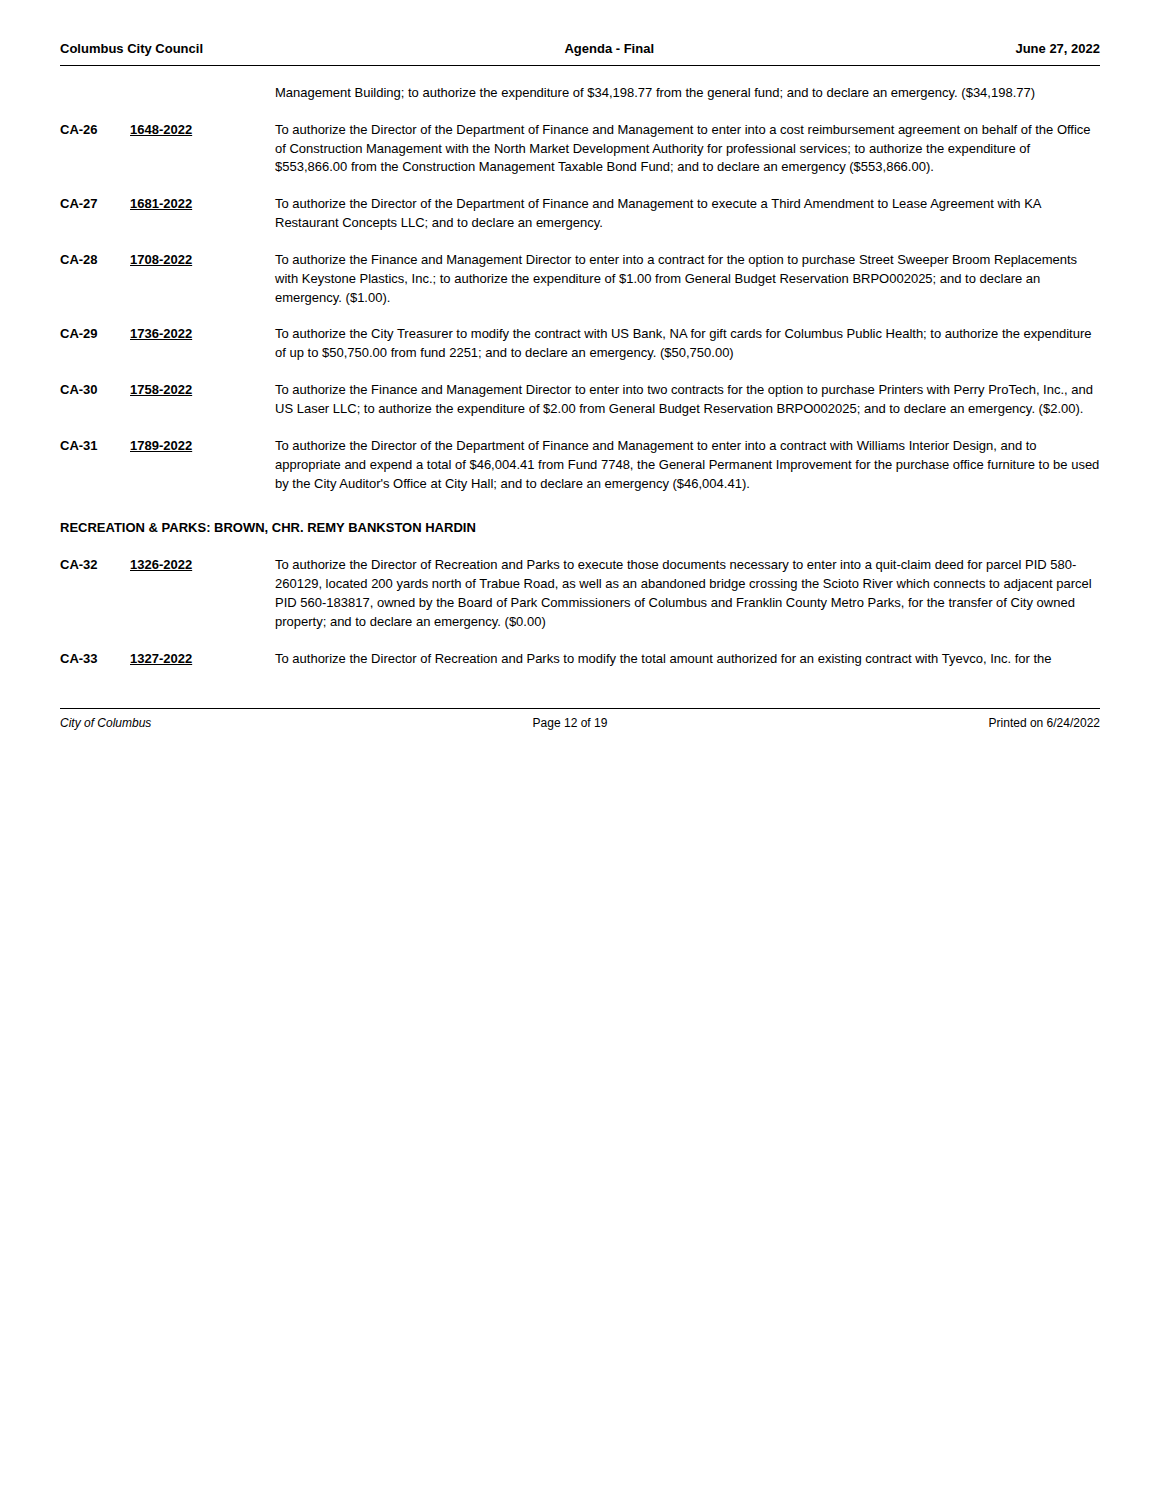Columbus City Council
Agenda - Final
June 27, 2022
Management Building; to authorize the expenditure of $34,198.77 from the general fund; and to declare an emergency. ($34,198.77)
CA-26
1648-2022
To authorize the Director of the Department of Finance and Management to enter into a cost reimbursement agreement on behalf of the Office of Construction Management with the North Market Development Authority for professional services; to authorize the expenditure of $553,866.00 from the Construction Management Taxable Bond Fund; and to declare an emergency ($553,866.00).
CA-27
1681-2022
To authorize the Director of the Department of Finance and Management to execute a Third Amendment to Lease Agreement with KA Restaurant Concepts LLC; and to declare an emergency.
CA-28
1708-2022
To authorize the Finance and Management Director to enter into a contract for the option to purchase Street Sweeper Broom Replacements with Keystone Plastics, Inc.; to authorize the expenditure of $1.00 from General Budget Reservation BRPO002025; and to declare an emergency. ($1.00).
CA-29
1736-2022
To authorize the City Treasurer to modify the contract with US Bank, NA for gift cards for Columbus Public Health; to authorize the expenditure of up to $50,750.00 from fund 2251; and to declare an emergency. ($50,750.00)
CA-30
1758-2022
To authorize the Finance and Management Director to enter into two contracts for the option to purchase Printers with Perry ProTech, Inc., and US Laser LLC; to authorize the expenditure of $2.00 from General Budget Reservation BRPO002025; and to declare an emergency. ($2.00).
CA-31
1789-2022
To authorize the Director of the Department of Finance and Management to enter into a contract with Williams Interior Design, and to appropriate and expend a total of $46,004.41 from Fund 7748, the General Permanent Improvement for the purchase office furniture to be used by the City Auditor's Office at City Hall; and to declare an emergency ($46,004.41).
RECREATION & PARKS: BROWN, CHR. REMY BANKSTON HARDIN
CA-32
1326-2022
To authorize the Director of Recreation and Parks to execute those documents necessary to enter into a quit-claim deed for parcel PID 580-260129, located 200 yards north of Trabue Road, as well as an abandoned bridge crossing the Scioto River which connects to adjacent parcel PID 560-183817, owned by the Board of Park Commissioners of Columbus and Franklin County Metro Parks, for the transfer of City owned property; and to declare an emergency. ($0.00)
CA-33
1327-2022
To authorize the Director of Recreation and Parks to modify the total amount authorized for an existing contract with Tyevco, Inc. for the
City of Columbus
Page 12 of 19
Printed on 6/24/2022